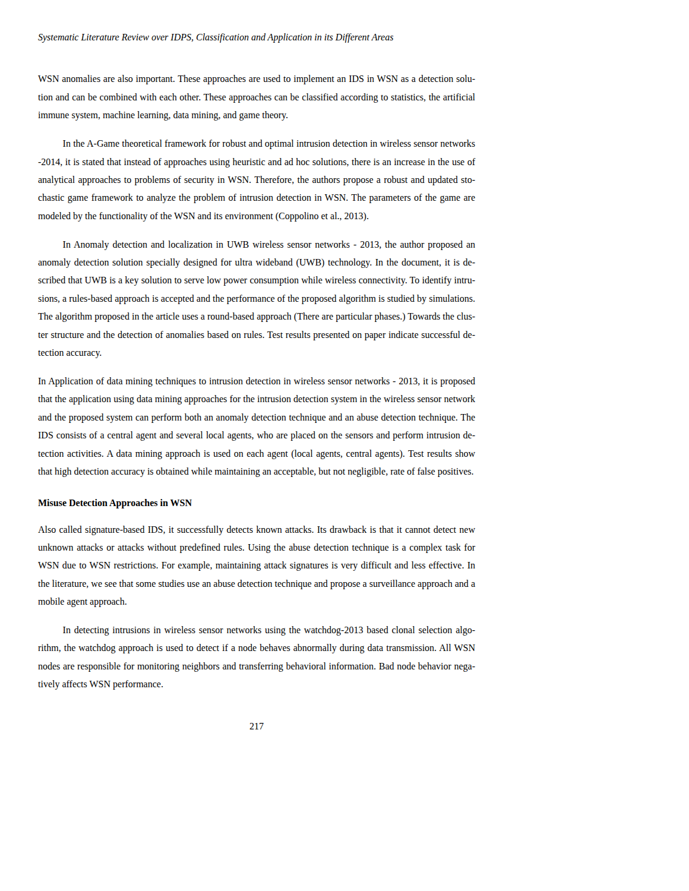Systematic Literature Review over IDPS, Classification and Application in its Different Areas
WSN anomalies are also important. These approaches are used to implement an IDS in WSN as a detection solution and can be combined with each other. These approaches can be classified according to statistics, the artificial immune system, machine learning, data mining, and game theory.
In the A-Game theoretical framework for robust and optimal intrusion detection in wireless sensor networks -2014, it is stated that instead of approaches using heuristic and ad hoc solutions, there is an increase in the use of analytical approaches to problems of security in WSN. Therefore, the authors propose a robust and updated stochastic game framework to analyze the problem of intrusion detection in WSN. The parameters of the game are modeled by the functionality of the WSN and its environment (Coppolino et al., 2013).
In Anomaly detection and localization in UWB wireless sensor networks - 2013, the author proposed an anomaly detection solution specially designed for ultra wideband (UWB) technology. In the document, it is described that UWB is a key solution to serve low power consumption while wireless connectivity. To identify intrusions, a rules-based approach is accepted and the performance of the proposed algorithm is studied by simulations. The algorithm proposed in the article uses a round-based approach (There are particular phases.) Towards the cluster structure and the detection of anomalies based on rules. Test results presented on paper indicate successful detection accuracy.
In Application of data mining techniques to intrusion detection in wireless sensor networks - 2013, it is proposed that the application using data mining approaches for the intrusion detection system in the wireless sensor network and the proposed system can perform both an anomaly detection technique and an abuse detection technique. The IDS consists of a central agent and several local agents, who are placed on the sensors and perform intrusion detection activities. A data mining approach is used on each agent (local agents, central agents). Test results show that high detection accuracy is obtained while maintaining an acceptable, but not negligible, rate of false positives.
Misuse Detection Approaches in WSN
Also called signature-based IDS, it successfully detects known attacks. Its drawback is that it cannot detect new unknown attacks or attacks without predefined rules. Using the abuse detection technique is a complex task for WSN due to WSN restrictions. For example, maintaining attack signatures is very difficult and less effective. In the literature, we see that some studies use an abuse detection technique and propose a surveillance approach and a mobile agent approach.
In detecting intrusions in wireless sensor networks using the watchdog-2013 based clonal selection algorithm, the watchdog approach is used to detect if a node behaves abnormally during data transmission. All WSN nodes are responsible for monitoring neighbors and transferring behavioral information. Bad node behavior negatively affects WSN performance.
217